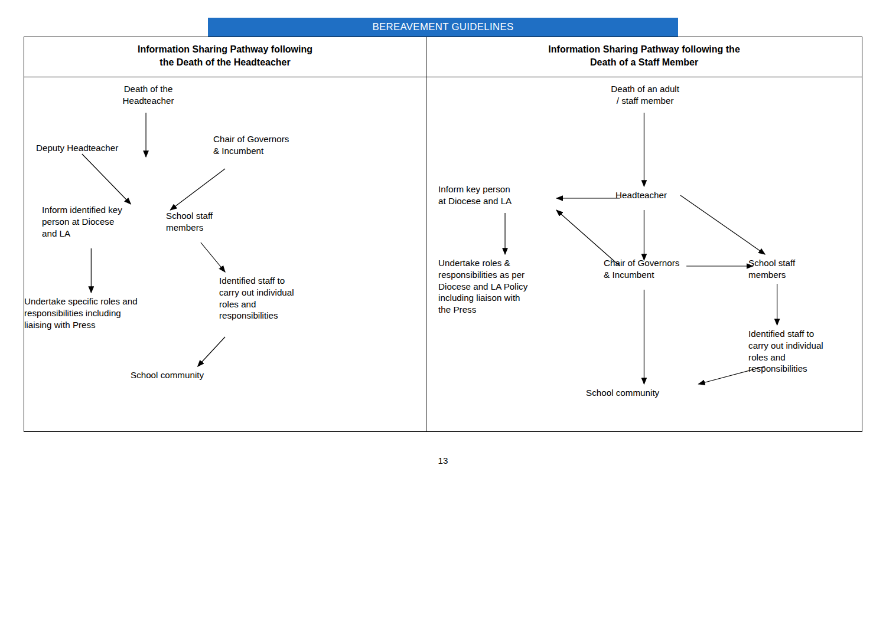BEREAVEMENT GUIDELINES
| Information Sharing Pathway following the Death of the Headteacher | Information Sharing Pathway following the Death of a Staff Member |
| --- | --- |
| Death of the Headteacher Deputy Headteacher Chair of Governors & Incumbent Inform identified key person at Diocese and LA School staff members Undertake specific roles and responsibilities including liaising with Press Identified staff to carry out individual roles and responsibilities School community | Death of an adult / staff member Inform key person at Diocese and LA Headteacher Undertake roles & responsibilities as per Diocese and LA Policy including liaison with the Press Chair of Governors & Incumbent School staff members Identified staff to carry out individual roles and responsibilities School community |
13